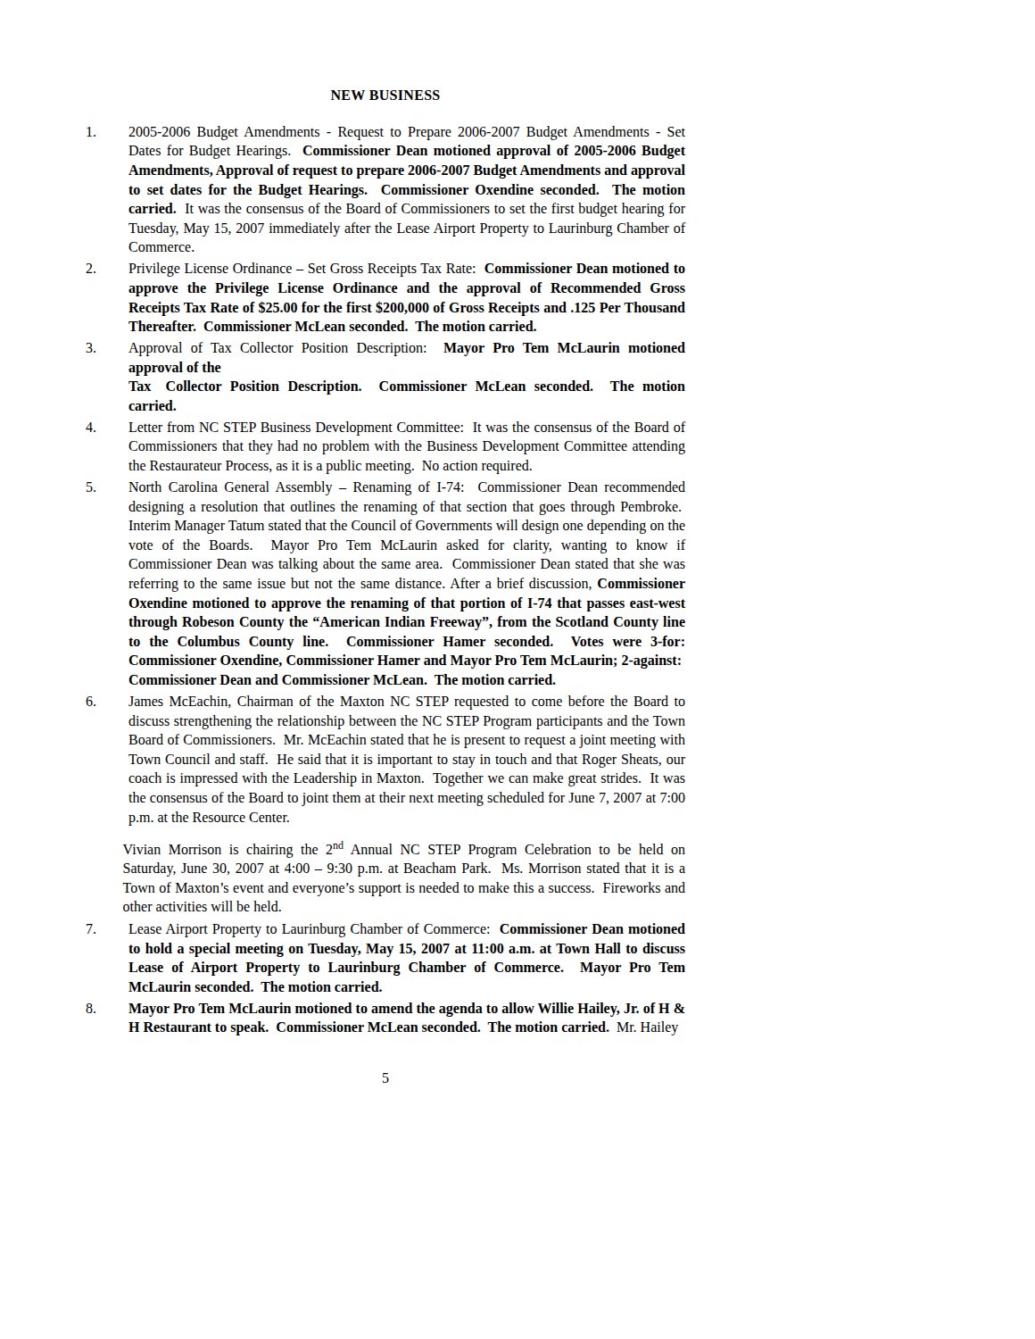NEW BUSINESS
1. 2005-2006 Budget Amendments - Request to Prepare 2006-2007 Budget Amendments - Set Dates for Budget Hearings. Commissioner Dean motioned approval of 2005-2006 Budget Amendments, Approval of request to prepare 2006-2007 Budget Amendments and approval to set dates for the Budget Hearings. Commissioner Oxendine seconded. The motion carried. It was the consensus of the Board of Commissioners to set the first budget hearing for Tuesday, May 15, 2007 immediately after the Lease Airport Property to Laurinburg Chamber of Commerce.
2. Privilege License Ordinance – Set Gross Receipts Tax Rate: Commissioner Dean motioned to approve the Privilege License Ordinance and the approval of Recommended Gross Receipts Tax Rate of $25.00 for the first $200,000 of Gross Receipts and .125 Per Thousand Thereafter. Commissioner McLean seconded. The motion carried.
3. Approval of Tax Collector Position Description: Mayor Pro Tem McLaurin motioned approval of the
Tax Collector Position Description. Commissioner McLean seconded. The motion carried.
4. Letter from NC STEP Business Development Committee: It was the consensus of the Board of Commissioners that they had no problem with the Business Development Committee attending the Restaurateur Process, as it is a public meeting. No action required.
5. North Carolina General Assembly – Renaming of I-74: Commissioner Dean recommended designing a resolution that outlines the renaming of that section that goes through Pembroke. Interim Manager Tatum stated that the Council of Governments will design one depending on the vote of the Boards. Mayor Pro Tem McLaurin asked for clarity, wanting to know if Commissioner Dean was talking about the same area. Commissioner Dean stated that she was referring to the same issue but not the same distance. After a brief discussion, Commissioner Oxendine motioned to approve the renaming of that portion of I-74 that passes east-west through Robeson County the “American Indian Freeway”, from the Scotland County line to the Columbus County line. Commissioner Hamer seconded. Votes were 3-for: Commissioner Oxendine, Commissioner Hamer and Mayor Pro Tem McLaurin; 2-against: Commissioner Dean and Commissioner McLean. The motion carried.
6. James McEachin, Chairman of the Maxton NC STEP requested to come before the Board to discuss strengthening the relationship between the NC STEP Program participants and the Town Board of Commissioners. Mr. McEachin stated that he is present to request a joint meeting with Town Council and staff. He said that it is important to stay in touch and that Roger Sheats, our coach is impressed with the Leadership in Maxton. Together we can make great strides. It was the consensus of the Board to joint them at their next meeting scheduled for June 7, 2007 at 7:00 p.m. at the Resource Center.
Vivian Morrison is chairing the 2nd Annual NC STEP Program Celebration to be held on Saturday, June 30, 2007 at 4:00 – 9:30 p.m. at Beacham Park. Ms. Morrison stated that it is a Town of Maxton’s event and everyone’s support is needed to make this a success. Fireworks and other activities will be held.
7. Lease Airport Property to Laurinburg Chamber of Commerce: Commissioner Dean motioned to hold a special meeting on Tuesday, May 15, 2007 at 11:00 a.m. at Town Hall to discuss Lease of Airport Property to Laurinburg Chamber of Commerce. Mayor Pro Tem McLaurin seconded. The motion carried.
8. Mayor Pro Tem McLaurin motioned to amend the agenda to allow Willie Hailey, Jr. of H & H Restaurant to speak. Commissioner McLean seconded. The motion carried. Mr. Hailey
5